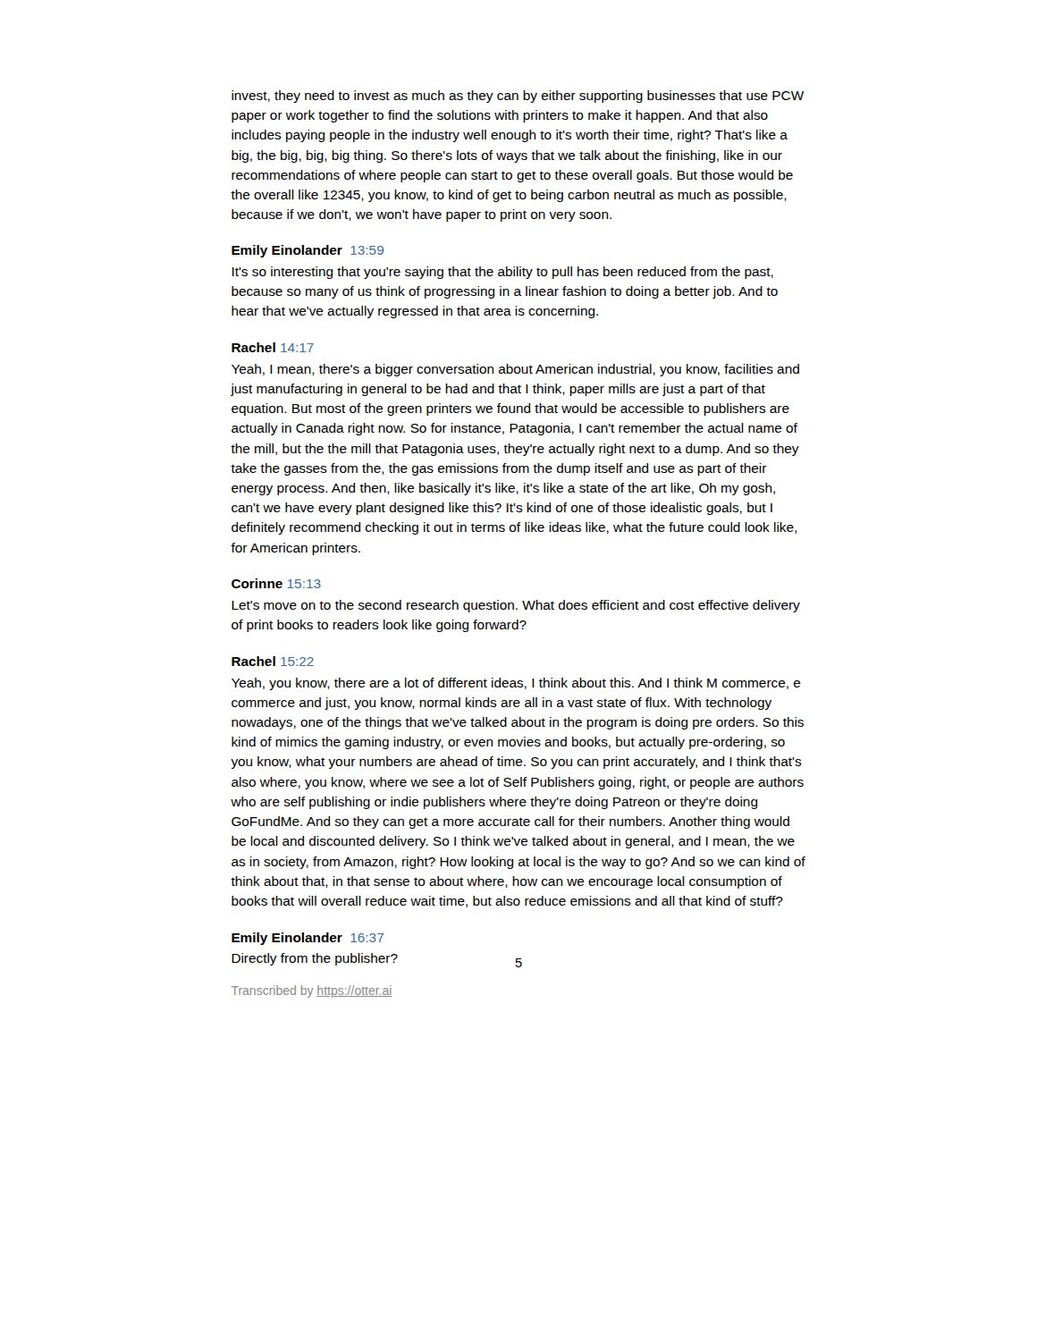invest, they need to invest as much as they can by either supporting businesses that use PCW paper or work together to find the solutions with printers to make it happen. And that also includes paying people in the industry well enough to it's worth their time, right? That's like a big, the big, big, big thing. So there's lots of ways that we talk about the finishing, like in our recommendations of where people can start to get to these overall goals. But those would be the overall like 12345, you know, to kind of get to being carbon neutral as much as possible, because if we don't, we won't have paper to print on very soon.
Emily Einolander 13:59
It's so interesting that you're saying that the ability to pull has been reduced from the past, because so many of us think of progressing in a linear fashion to doing a better job. And to hear that we've actually regressed in that area is concerning.
Rachel 14:17
Yeah, I mean, there's a bigger conversation about American industrial, you know, facilities and just manufacturing in general to be had and that I think, paper mills are just a part of that equation. But most of the green printers we found that would be accessible to publishers are actually in Canada right now. So for instance, Patagonia, I can't remember the actual name of the mill, but the the mill that Patagonia uses, they're actually right next to a dump. And so they take the gasses from the, the gas emissions from the dump itself and use as part of their energy process. And then, like basically it's like, it's like a state of the art like, Oh my gosh, can't we have every plant designed like this? It's kind of one of those idealistic goals, but I definitely recommend checking it out in terms of like ideas like, what the future could look like, for American printers.
Corinne 15:13
Let's move on to the second research question. What does efficient and cost effective delivery of print books to readers look like going forward?
Rachel 15:22
Yeah, you know, there are a lot of different ideas, I think about this. And I think M commerce, e commerce and just, you know, normal kinds are all in a vast state of flux. With technology nowadays, one of the things that we've talked about in the program is doing pre orders. So this kind of mimics the gaming industry, or even movies and books, but actually pre-ordering, so you know, what your numbers are ahead of time. So you can print accurately, and I think that's also where, you know, where we see a lot of Self Publishers going, right, or people are authors who are self publishing or indie publishers where they're doing Patreon or they're doing GoFundMe. And so they can get a more accurate call for their numbers. Another thing would be local and discounted delivery. So I think we've talked about in general, and I mean, the we as in society, from Amazon, right? How looking at local is the way to go? And so we can kind of think about that, in that sense to about where, how can we encourage local consumption of books that will overall reduce wait time, but also reduce emissions and all that kind of stuff?
Emily Einolander 16:37
Directly from the publisher?
5
Transcribed by https://otter.ai